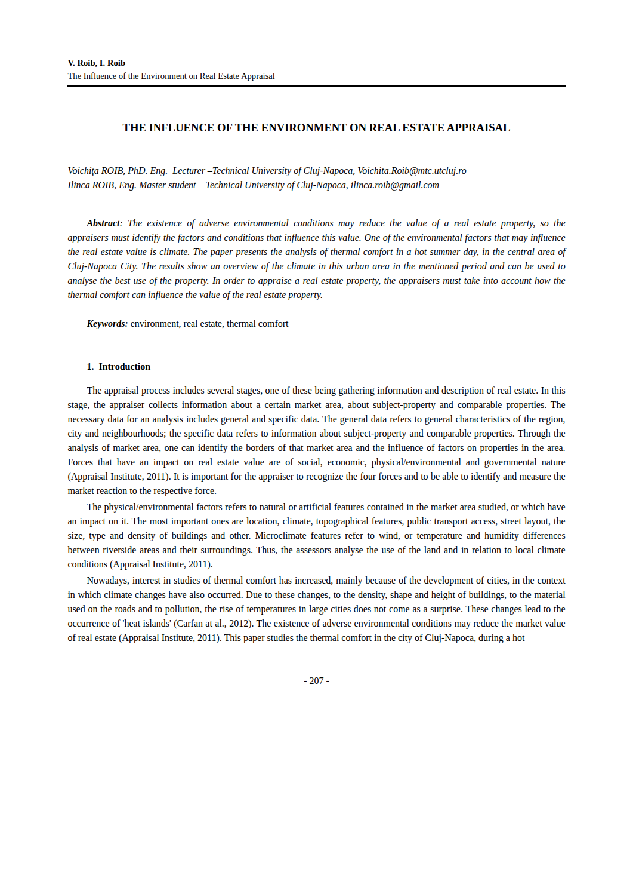V. Roib, I. Roib
The Influence of the Environment on Real Estate Appraisal
The Influence of the Environment on Real Estate Appraisal
Voichiţa ROIB, PhD. Eng. Lecturer –Technical University of Cluj-Napoca, Voichita.Roib@mtc.utcluj.ro
Ilinca ROIB, Eng. Master student – Technical University of Cluj-Napoca, ilinca.roib@gmail.com
Abstract: The existence of adverse environmental conditions may reduce the value of a real estate property, so the appraisers must identify the factors and conditions that influence this value. One of the environmental factors that may influence the real estate value is climate. The paper presents the analysis of thermal comfort in a hot summer day, in the central area of Cluj-Napoca City. The results show an overview of the climate in this urban area in the mentioned period and can be used to analyse the best use of the property. In order to appraise a real estate property, the appraisers must take into account how the thermal comfort can influence the value of the real estate property.
Keywords: environment, real estate, thermal comfort
1. Introduction
The appraisal process includes several stages, one of these being gathering information and description of real estate. In this stage, the appraiser collects information about a certain market area, about subject-property and comparable properties. The necessary data for an analysis includes general and specific data. The general data refers to general characteristics of the region, city and neighbourhoods; the specific data refers to information about subject-property and comparable properties. Through the analysis of market area, one can identify the borders of that market area and the influence of factors on properties in the area. Forces that have an impact on real estate value are of social, economic, physical/environmental and governmental nature (Appraisal Institute, 2011). It is important for the appraiser to recognize the four forces and to be able to identify and measure the market reaction to the respective force.
The physical/environmental factors refers to natural or artificial features contained in the market area studied, or which have an impact on it. The most important ones are location, climate, topographical features, public transport access, street layout, the size, type and density of buildings and other. Microclimate features refer to wind, or temperature and humidity differences between riverside areas and their surroundings. Thus, the assessors analyse the use of the land and in relation to local climate conditions (Appraisal Institute, 2011).
Nowadays, interest in studies of thermal comfort has increased, mainly because of the development of cities, in the context in which climate changes have also occurred. Due to these changes, to the density, shape and height of buildings, to the material used on the roads and to pollution, the rise of temperatures in large cities does not come as a surprise. These changes lead to the occurrence of 'heat islands' (Carfan at al., 2012). The existence of adverse environmental conditions may reduce the market value of real estate (Appraisal Institute, 2011). This paper studies the thermal comfort in the city of Cluj-Napoca, during a hot
- 207 -